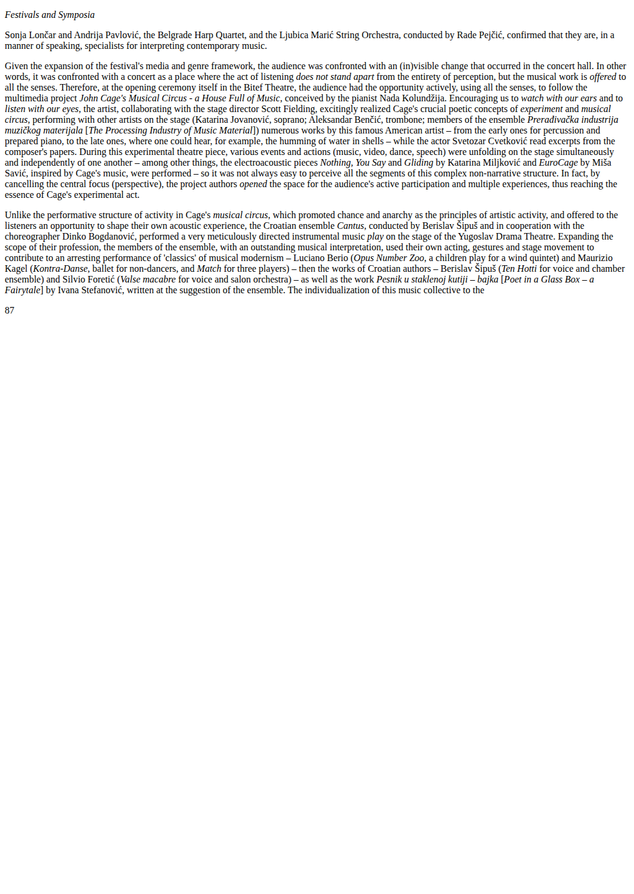Festivals and Symposia
Sonja Lončar and Andrija Pavlović, the Belgrade Harp Quartet, and the Ljubica Marić String Orchestra, conducted by Rade Pejčić, confirmed that they are, in a manner of speaking, specialists for interpreting contemporary music.
Given the expansion of the festival's media and genre framework, the audience was confronted with an (in)visible change that occurred in the concert hall. In other words, it was confronted with a concert as a place where the act of listening does not stand apart from the entirety of perception, but the musical work is offered to all the senses. Therefore, at the opening ceremony itself in the Bitef Theatre, the audience had the opportunity actively, using all the senses, to follow the multimedia project John Cage's Musical Circus - a House Full of Music, conceived by the pianist Nada Kolundžija. Encouraging us to watch with our ears and to listen with our eyes, the artist, collaborating with the stage director Scott Fielding, excitingly realized Cage's crucial poetic concepts of experiment and musical circus, performing with other artists on the stage (Katarina Jovanović, soprano; Aleksandar Benčić, trombone; members of the ensemble Prerađivačka industrija muzičkog materijala [The Processing Industry of Music Material]) numerous works by this famous American artist – from the early ones for percussion and prepared piano, to the late ones, where one could hear, for example, the humming of water in shells – while the actor Svetozar Cvetković read excerpts from the composer's papers. During this experimental theatre piece, various events and actions (music, video, dance, speech) were unfolding on the stage simultaneously and independently of one another – among other things, the electroacoustic pieces Nothing, You Say and Gliding by Katarina Miljković and EuroCage by Miša Savić, inspired by Cage's music, were performed – so it was not always easy to perceive all the segments of this complex non-narrative structure. In fact, by cancelling the central focus (perspective), the project authors opened the space for the audience's active participation and multiple experiences, thus reaching the essence of Cage's experimental act.
Unlike the performative structure of activity in Cage's musical circus, which promoted chance and anarchy as the principles of artistic activity, and offered to the listeners an opportunity to shape their own acoustic experience, the Croatian ensemble Cantus, conducted by Berislav Šipuš and in cooperation with the choreographer Dinko Bogdanović, performed a very meticulously directed instrumental music play on the stage of the Yugoslav Drama Theatre. Expanding the scope of their profession, the members of the ensemble, with an outstanding musical interpretation, used their own acting, gestures and stage movement to contribute to an arresting performance of 'classics' of musical modernism – Luciano Berio (Opus Number Zoo, a children play for a wind quintet) and Maurizio Kagel (Kontra-Danse, ballet for non-dancers, and Match for three players) – then the works of Croatian authors – Berislav Šipuš (Ten Hotti for voice and chamber ensemble) and Silvio Foretić (Valse macabre for voice and salon orchestra) – as well as the work Pesnik u staklenoj kutiji – bajka [Poet in a Glass Box – a Fairytale] by Ivana Stefanović, written at the suggestion of the ensemble. The individualization of this music collective to the
87